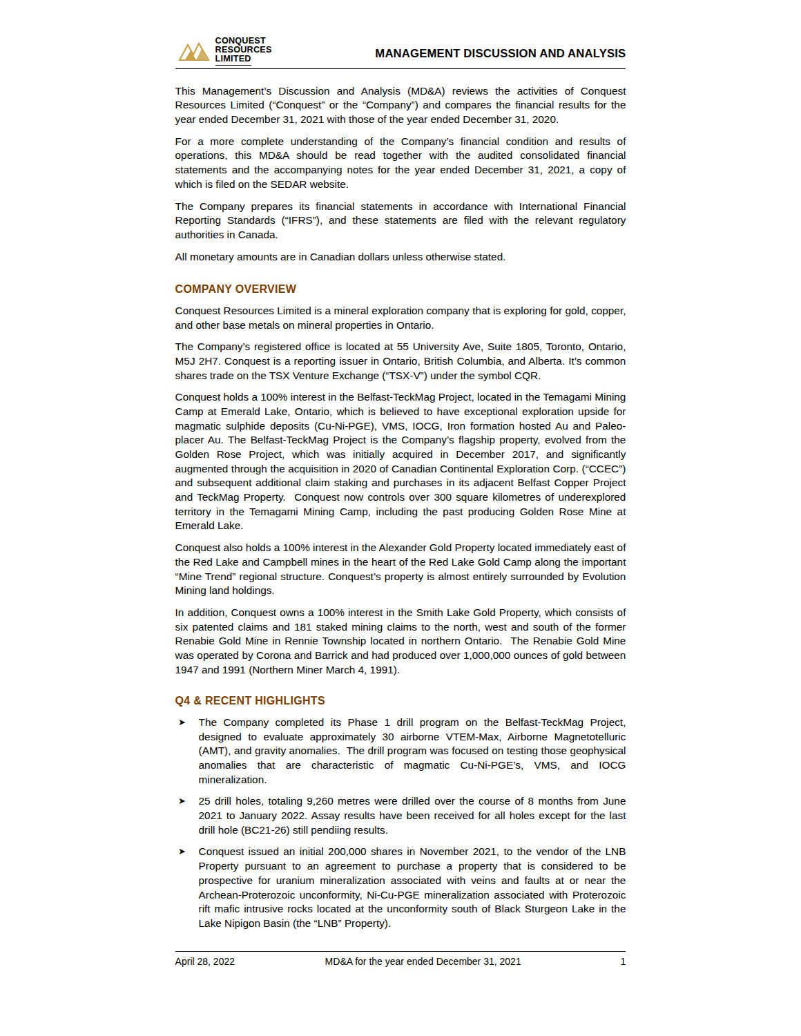Conquest Resources Limited
MANAGEMENT DISCUSSION AND ANALYSIS
This Management’s Discussion and Analysis (MD&A) reviews the activities of Conquest Resources Limited (“Conquest” or the “Company”) and compares the financial results for the year ended December 31, 2021 with those of the year ended December 31, 2020.
For a more complete understanding of the Company’s financial condition and results of operations, this MD&A should be read together with the audited consolidated financial statements and the accompanying notes for the year ended December 31, 2021, a copy of which is filed on the SEDAR website.
The Company prepares its financial statements in accordance with International Financial Reporting Standards (“IFRS”), and these statements are filed with the relevant regulatory authorities in Canada.
All monetary amounts are in Canadian dollars unless otherwise stated.
COMPANY OVERVIEW
Conquest Resources Limited is a mineral exploration company that is exploring for gold, copper, and other base metals on mineral properties in Ontario.
The Company’s registered office is located at 55 University Ave, Suite 1805, Toronto, Ontario, M5J 2H7. Conquest is a reporting issuer in Ontario, British Columbia, and Alberta. It’s common shares trade on the TSX Venture Exchange (“TSX-V”) under the symbol CQR.
Conquest holds a 100% interest in the Belfast-TeckMag Project, located in the Temagami Mining Camp at Emerald Lake, Ontario, which is believed to have exceptional exploration upside for magmatic sulphide deposits (Cu-Ni-PGE), VMS, IOCG, Iron formation hosted Au and Paleo-placer Au. The Belfast-TeckMag Project is the Company’s flagship property, evolved from the Golden Rose Project, which was initially acquired in December 2017, and significantly augmented through the acquisition in 2020 of Canadian Continental Exploration Corp. (“CCEC”) and subsequent additional claim staking and purchases in its adjacent Belfast Copper Project and TeckMag Property. Conquest now controls over 300 square kilometres of underexplored territory in the Temagami Mining Camp, including the past producing Golden Rose Mine at Emerald Lake.
Conquest also holds a 100% interest in the Alexander Gold Property located immediately east of the Red Lake and Campbell mines in the heart of the Red Lake Gold Camp along the important “Mine Trend” regional structure. Conquest’s property is almost entirely surrounded by Evolution Mining land holdings.
In addition, Conquest owns a 100% interest in the Smith Lake Gold Property, which consists of six patented claims and 181 staked mining claims to the north, west and south of the former Renabie Gold Mine in Rennie Township located in northern Ontario. The Renabie Gold Mine was operated by Corona and Barrick and had produced over 1,000,000 ounces of gold between 1947 and 1991 (Northern Miner March 4, 1991).
Q4 & RECENT HIGHLIGHTS
The Company completed its Phase 1 drill program on the Belfast-TeckMag Project, designed to evaluate approximately 30 airborne VTEM-Max, Airborne Magnetotelluric (AMT), and gravity anomalies. The drill program was focused on testing those geophysical anomalies that are characteristic of magmatic Cu-Ni-PGE’s, VMS, and IOCG mineralization.
25 drill holes, totaling 9,260 metres were drilled over the course of 8 months from June 2021 to January 2022. Assay results have been received for all holes except for the last drill hole (BC21-26) still pendiing results.
Conquest issued an initial 200,000 shares in November 2021, to the vendor of the LNB Property pursuant to an agreement to purchase a property that is considered to be prospective for uranium mineralization associated with veins and faults at or near the Archean-Proterozoic unconformity, Ni-Cu-PGE mineralization associated with Proterozoic rift mafic intrusive rocks located at the unconformity south of Black Sturgeon Lake in the Lake Nipigon Basin (the “LNB” Property).
April 28, 2022
MD&A for the year ended December 31, 2021
1